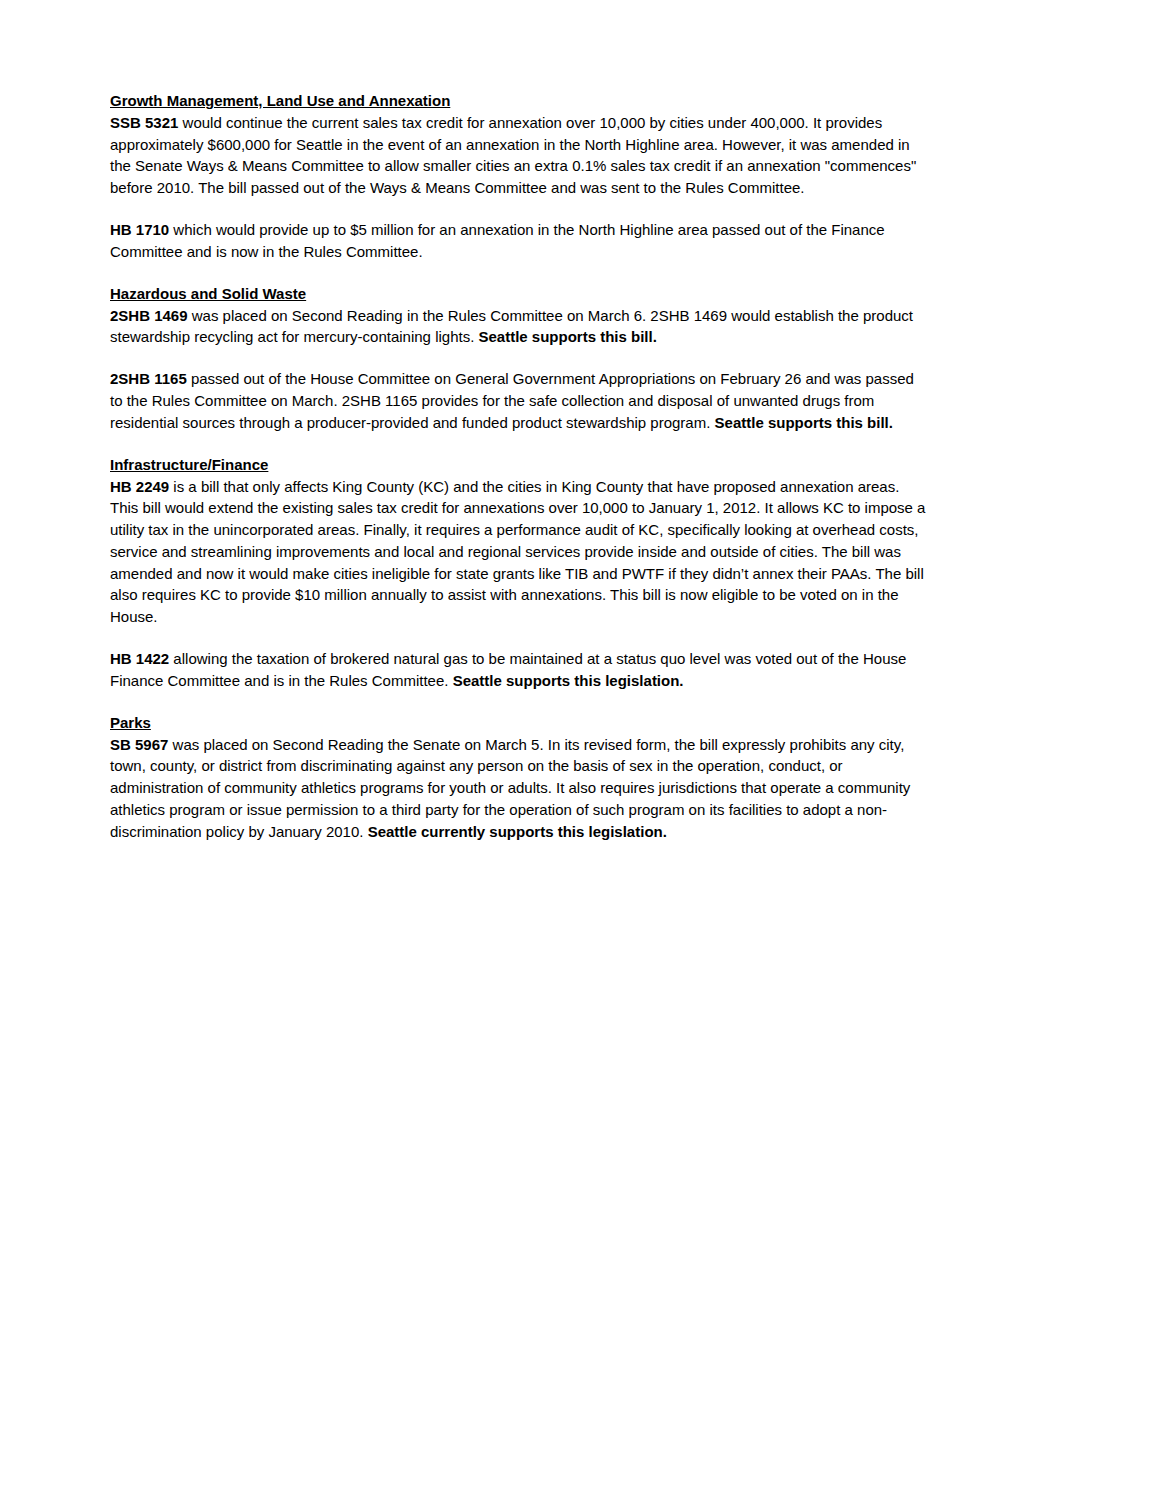Growth Management, Land Use and Annexation
SSB 5321 would continue the current sales tax credit for annexation over 10,000 by cities under 400,000. It provides approximately $600,000 for Seattle in the event of an annexation in the North Highline area. However, it was amended in the Senate Ways & Means Committee to allow smaller cities an extra 0.1% sales tax credit if an annexation "commences" before 2010. The bill passed out of the Ways & Means Committee and was sent to the Rules Committee.
HB 1710 which would provide up to $5 million for an annexation in the North Highline area passed out of the Finance Committee and is now in the Rules Committee.
Hazardous and Solid Waste
2SHB 1469 was placed on Second Reading in the Rules Committee on March 6. 2SHB 1469 would establish the product stewardship recycling act for mercury-containing lights. Seattle supports this bill.
2SHB 1165 passed out of the House Committee on General Government Appropriations on February 26 and was passed to the Rules Committee on March. 2SHB 1165 provides for the safe collection and disposal of unwanted drugs from residential sources through a producer-provided and funded product stewardship program. Seattle supports this bill.
Infrastructure/Finance
HB 2249 is a bill that only affects King County (KC) and the cities in King County that have proposed annexation areas. This bill would extend the existing sales tax credit for annexations over 10,000 to January 1, 2012. It allows KC to impose a utility tax in the unincorporated areas. Finally, it requires a performance audit of KC, specifically looking at overhead costs, service and streamlining improvements and local and regional services provide inside and outside of cities. The bill was amended and now it would make cities ineligible for state grants like TIB and PWTF if they didn’t annex their PAAs. The bill also requires KC to provide $10 million annually to assist with annexations. This bill is now eligible to be voted on in the House.
HB 1422 allowing the taxation of brokered natural gas to be maintained at a status quo level was voted out of the House Finance Committee and is in the Rules Committee. Seattle supports this legislation.
Parks
SB 5967 was placed on Second Reading the Senate on March 5. In its revised form, the bill expressly prohibits any city, town, county, or district from discriminating against any person on the basis of sex in the operation, conduct, or administration of community athletics programs for youth or adults. It also requires jurisdictions that operate a community athletics program or issue permission to a third party for the operation of such program on its facilities to adopt a non-discrimination policy by January 2010. Seattle currently supports this legislation.